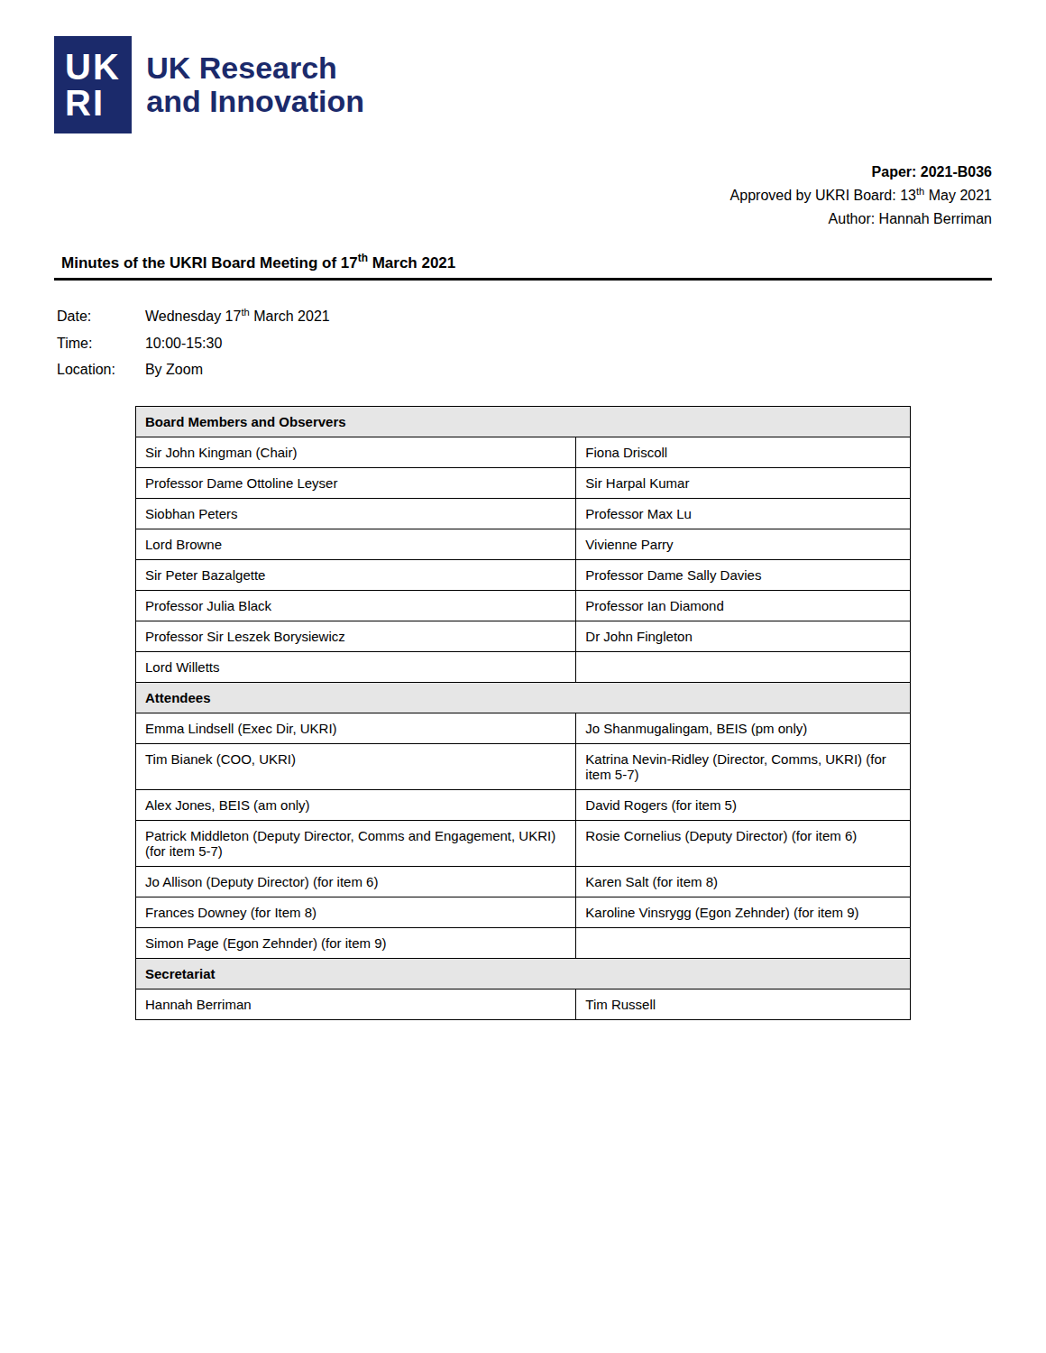UK
RI UK Research
and Innovation
Paper: 2021-B036
Approved by UKRI Board: 13th May 2021
Author: Hannah Berriman
Minutes of the UKRI Board Meeting of 17th March 2021
| Date: | Wednesday 17 th March 2021 |
| Time: | 10:00-15:30 |
| Location: | By Zoom |
| Board Members and Observers |
| --- |
| Sir John Kingman (Chair) | Fiona Driscoll |
| Professor Dame Ottoline Leyser | Sir Harpal Kumar |
| Siobhan Peters | Professor Max Lu |
| Lord Browne | Vivienne Parry |
| Sir Peter Bazalgette | Professor Dame Sally Davies |
| Professor Julia Black | Professor Ian Diamond |
| Professor Sir Leszek Borysiewicz | Dr John Fingleton |
| Lord Willetts | |
| Attendees |
| Emma Lindsell (Exec Dir, UKRI) | Jo Shanmugalingam, BEIS (pm only) |
| Tim Bianek (COO, UKRI) | Katrina Nevin-Ridley (Director, Comms, UKRI) (for item 5-7) |
| Alex Jones, BEIS (am only) | David Rogers (for item 5) |
| Patrick Middleton (Deputy Director, Comms and Engagement, UKRI) (for item 5-7) | Rosie Cornelius (Deputy Director) (for item 6) |
| Jo Allison (Deputy Director) (for item 6) | Karen Salt (for item 8) |
| Frances Downey (for Item 8) | Karoline Vinsrygg (Egon Zehnder) (for item 9) |
| Simon Page (Egon Zehnder) (for item 9) | |
| Secretariat |
| Hannah Berriman | Tim Russell |